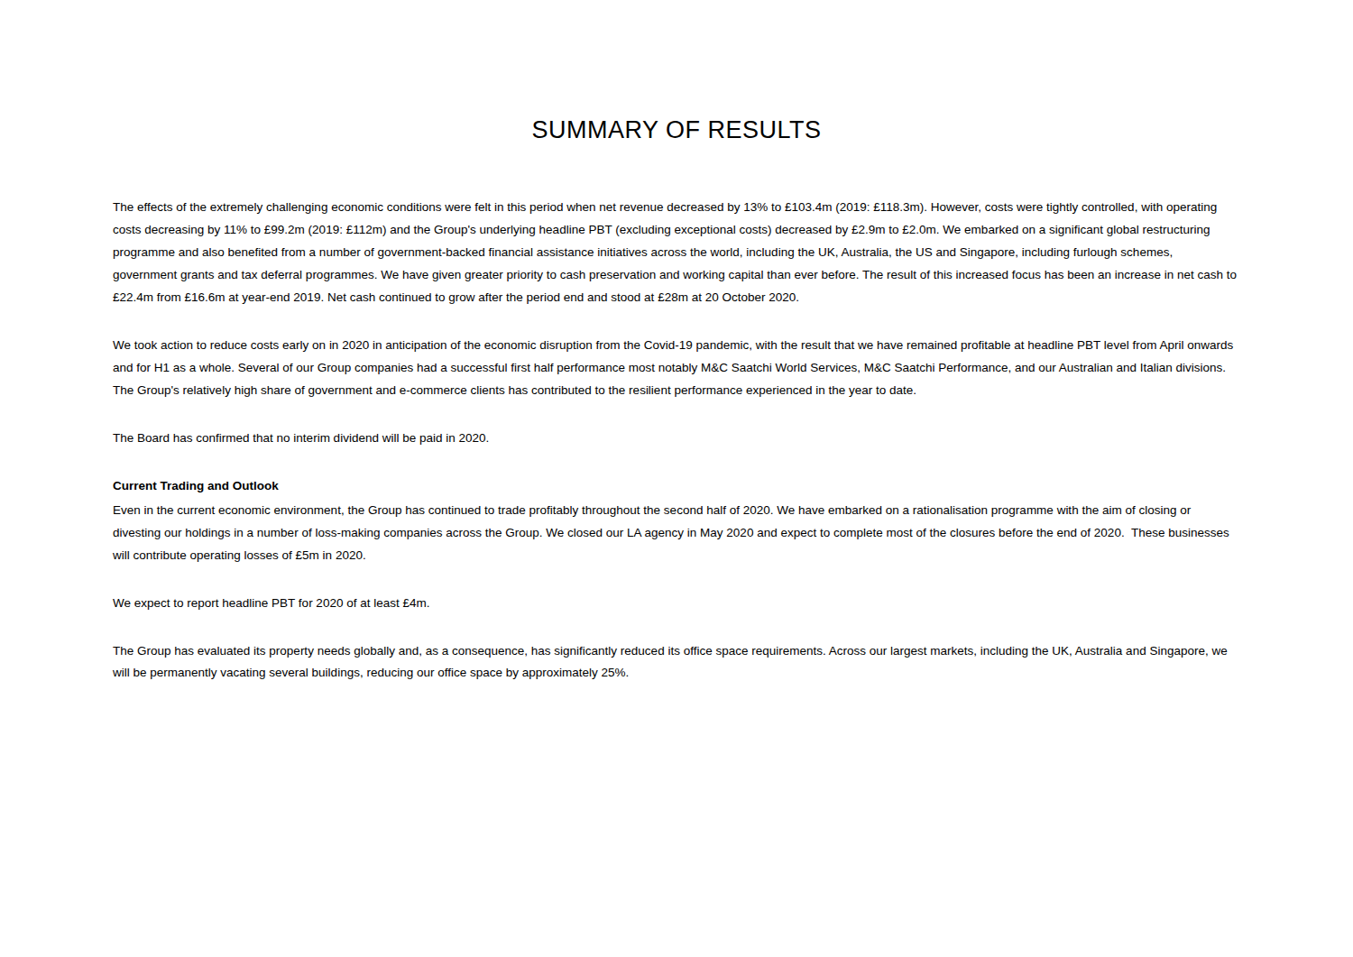SUMMARY OF RESULTS
The effects of the extremely challenging economic conditions were felt in this period when net revenue decreased by 13% to £103.4m (2019: £118.3m). However, costs were tightly controlled, with operating costs decreasing by 11% to £99.2m (2019: £112m) and the Group's underlying headline PBT (excluding exceptional costs) decreased by £2.9m to £2.0m. We embarked on a significant global restructuring programme and also benefited from a number of government-backed financial assistance initiatives across the world, including the UK, Australia, the US and Singapore, including furlough schemes, government grants and tax deferral programmes. We have given greater priority to cash preservation and working capital than ever before. The result of this increased focus has been an increase in net cash to £22.4m from £16.6m at year-end 2019. Net cash continued to grow after the period end and stood at £28m at 20 October 2020.
We took action to reduce costs early on in 2020 in anticipation of the economic disruption from the Covid-19 pandemic, with the result that we have remained profitable at headline PBT level from April onwards and for H1 as a whole. Several of our Group companies had a successful first half performance most notably M&C Saatchi World Services, M&C Saatchi Performance, and our Australian and Italian divisions. The Group's relatively high share of government and e-commerce clients has contributed to the resilient performance experienced in the year to date.
The Board has confirmed that no interim dividend will be paid in 2020.
Current Trading and Outlook
Even in the current economic environment, the Group has continued to trade profitably throughout the second half of 2020. We have embarked on a rationalisation programme with the aim of closing or divesting our holdings in a number of loss-making companies across the Group. We closed our LA agency in May 2020 and expect to complete most of the closures before the end of 2020. These businesses will contribute operating losses of £5m in 2020.
We expect to report headline PBT for 2020 of at least £4m.
The Group has evaluated its property needs globally and, as a consequence, has significantly reduced its office space requirements. Across our largest markets, including the UK, Australia and Singapore, we will be permanently vacating several buildings, reducing our office space by approximately 25%.